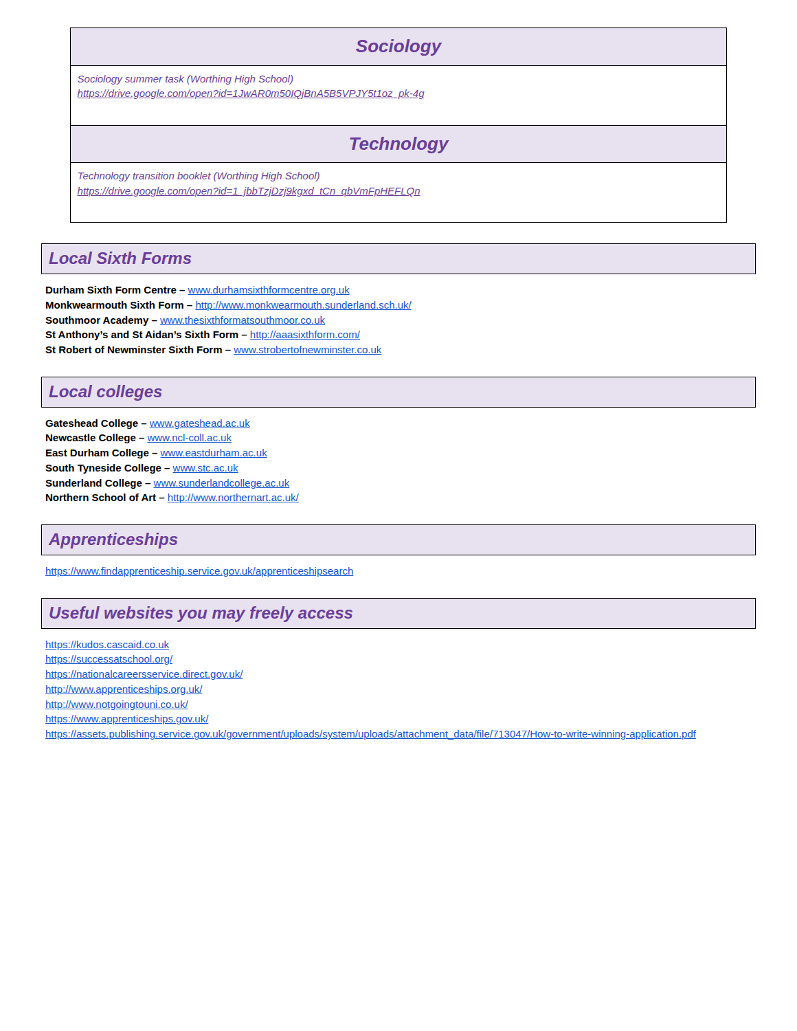| Sociology |
| Sociology summer task (Worthing High School) https://drive.google.com/open?id=1JwAR0m50IQjBnA5B5VPJY5t1oz_pk-4g |
| Technology |
| Technology transition booklet (Worthing High School) https://drive.google.com/open?id=1_jbbTzjDzj9kgxd_tCn_qbVmFpHEFLQn |
Local Sixth Forms
Durham Sixth Form Centre – www.durhamsixthformcentre.org.uk
Monkwearmouth Sixth Form – http://www.monkwearmouth.sunderland.sch.uk/
Southmoor Academy – www.thesixthformatsouthmoor.co.uk
St Anthony’s and St Aidan’s Sixth Form – http://aaasixthform.com/
St Robert of Newminster Sixth Form – www.strobertofnewminster.co.uk
Local colleges
Gateshead College – www.gateshead.ac.uk
Newcastle College – www.ncl-coll.ac.uk
East Durham College – www.eastdurham.ac.uk
South Tyneside College – www.stc.ac.uk
Sunderland College – www.sunderlandcollege.ac.uk
Northern School of Art – http://www.northernart.ac.uk/
Apprenticeships
https://www.findapprenticeship.service.gov.uk/apprenticeshipsearch
Useful websites you may freely access
https://kudos.cascaid.co.uk
https://successatschool.org/
https://nationalcareersservice.direct.gov.uk/
http://www.apprenticeships.org.uk/
http://www.notgoingtouni.co.uk/
https://www.apprenticeships.gov.uk/
https://assets.publishing.service.gov.uk/government/uploads/system/uploads/attachment_data/file/713047/How-to-write-winning-application.pdf